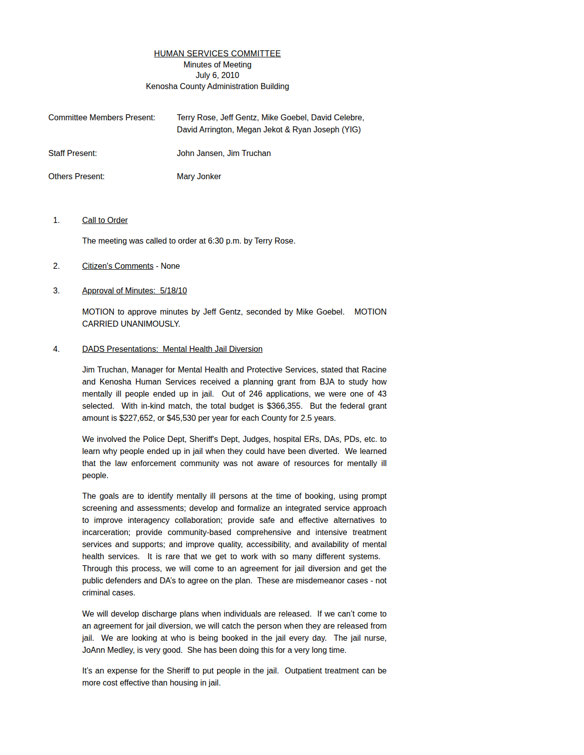HUMAN SERVICES COMMITTEE
Minutes of Meeting
July 6, 2010
Kenosha County Administration Building
| Committee Members Present: | Terry Rose, Jeff Gentz, Mike Goebel, David Celebre, David Arrington, Megan Jekot & Ryan Joseph (YIG) |
| Staff Present: | John Jansen, Jim Truchan |
| Others Present: | Mary Jonker |
Call to Order
The meeting was called to order at 6:30 p.m. by Terry Rose.
Citizen's Comments - None
Approval of Minutes: 5/18/10
MOTION to approve minutes by Jeff Gentz, seconded by Mike Goebel. MOTION CARRIED UNANIMOUSLY.
DADS Presentations: Mental Health Jail Diversion
Jim Truchan, Manager for Mental Health and Protective Services, stated that Racine and Kenosha Human Services received a planning grant from BJA to study how mentally ill people ended up in jail. Out of 246 applications, we were one of 43 selected. With in-kind match, the total budget is $366,355. But the federal grant amount is $227,652, or $45,530 per year for each County for 2.5 years.
We involved the Police Dept, Sheriff's Dept, Judges, hospital ERs, DAs, PDs, etc. to learn why people ended up in jail when they could have been diverted. We learned that the law enforcement community was not aware of resources for mentally ill people.
The goals are to identify mentally ill persons at the time of booking, using prompt screening and assessments; develop and formalize an integrated service approach to improve interagency collaboration; provide safe and effective alternatives to incarceration; provide community-based comprehensive and intensive treatment services and supports; and improve quality, accessibility, and availability of mental health services. It is rare that we get to work with so many different systems. Through this process, we will come to an agreement for jail diversion and get the public defenders and DA’s to agree on the plan. These are misdemeanor cases - not criminal cases.
We will develop discharge plans when individuals are released. If we can’t come to an agreement for jail diversion, we will catch the person when they are released from jail. We are looking at who is being booked in the jail every day. The jail nurse, JoAnn Medley, is very good. She has been doing this for a very long time.
It’s an expense for the Sheriff to put people in the jail. Outpatient treatment can be more cost effective than housing in jail.